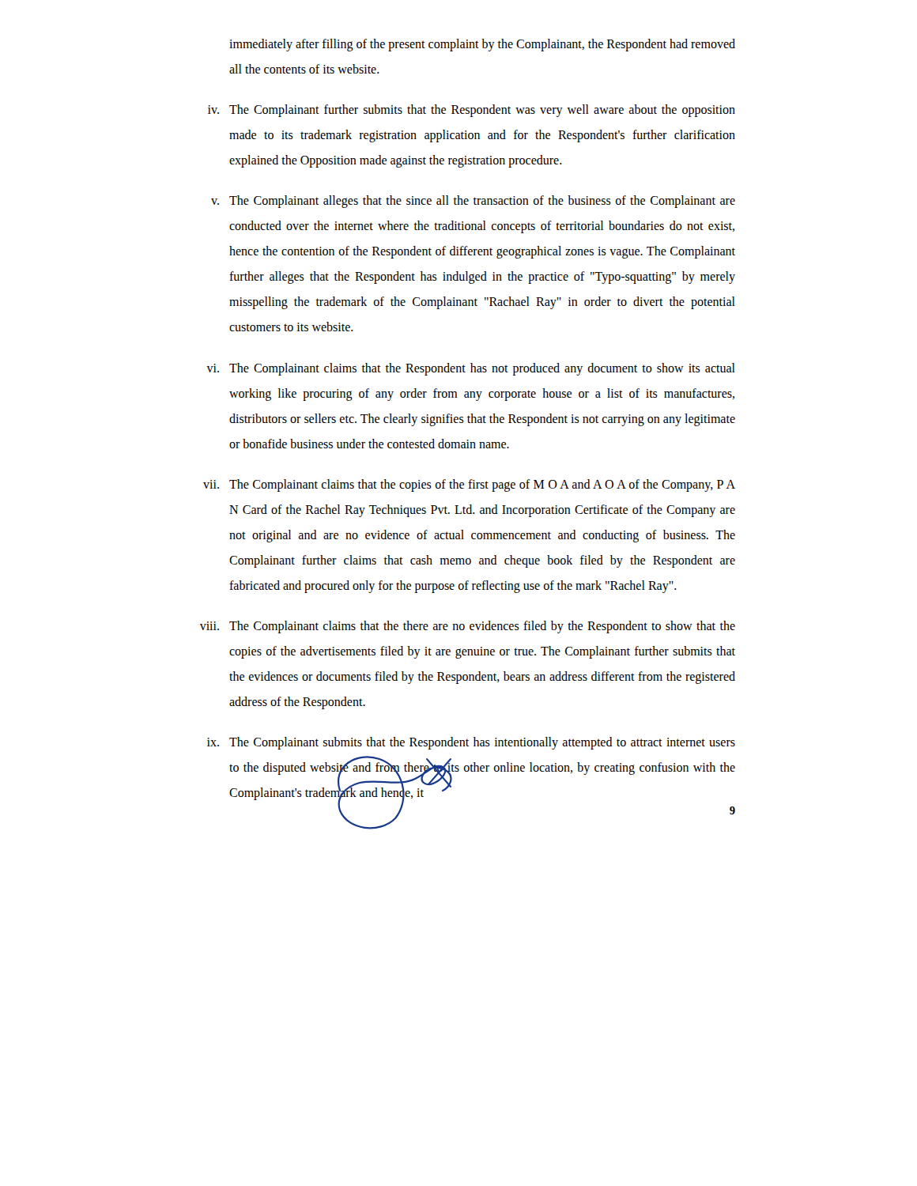immediately after filling of the present complaint by the Complainant, the Respondent had removed all the contents of its website.
iv. The Complainant further submits that the Respondent was very well aware about the opposition made to its trademark registration application and for the Respondent's further clarification explained the Opposition made against the registration procedure.
v. The Complainant alleges that the since all the transaction of the business of the Complainant are conducted over the internet where the traditional concepts of territorial boundaries do not exist, hence the contention of the Respondent of different geographical zones is vague. The Complainant further alleges that the Respondent has indulged in the practice of "Typo-squatting" by merely misspelling the trademark of the Complainant "Rachael Ray" in order to divert the potential customers to its website.
vi. The Complainant claims that the Respondent has not produced any document to show its actual working like procuring of any order from any corporate house or a list of its manufactures, distributors or sellers etc. The clearly signifies that the Respondent is not carrying on any legitimate or bonafide business under the contested domain name.
vii. The Complainant claims that the copies of the first page of M O A and A O A of the Company, P A N Card of the Rachel Ray Techniques Pvt. Ltd. and Incorporation Certificate of the Company are not original and are no evidence of actual commencement and conducting of business. The Complainant further claims that cash memo and cheque book filed by the Respondent are fabricated and procured only for the purpose of reflecting use of the mark "Rachel Ray".
viii. The Complainant claims that the there are no evidences filed by the Respondent to show that the copies of the advertisements filed by it are genuine or true. The Complainant further submits that the evidences or documents filed by the Respondent, bears an address different from the registered address of the Respondent.
ix. The Complainant submits that the Respondent has intentionally attempted to attract internet users to the disputed website and from there to its other online location, by creating confusion with the Complainant's trademark and hence, it
9